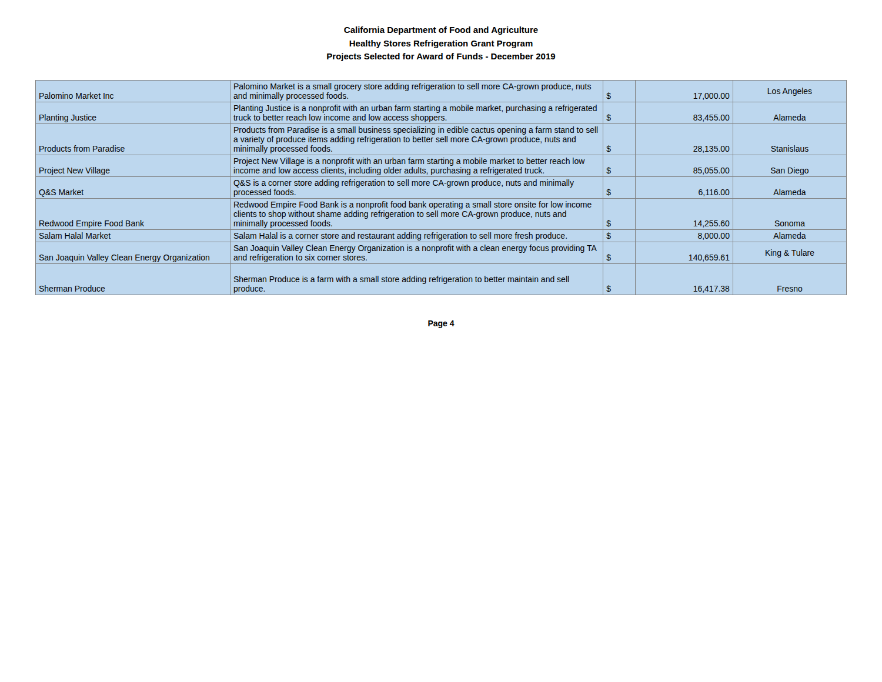California Department of Food and Agriculture
Healthy Stores Refrigeration Grant Program
Projects Selected for Award of Funds - December 2019
| Palomino Market Inc | Palomino Market is a small grocery store adding refrigeration to sell more CA-grown produce, nuts and minimally processed foods. | $ | 17,000.00 | Los Angeles |
| Planting Justice | Planting Justice is a nonprofit with an urban farm starting a mobile market, purchasing a refrigerated truck to better reach low income and low access shoppers. | $ | 83,455.00 | Alameda |
| Products from Paradise | Products from Paradise is a small business specializing in edible cactus opening a farm stand to sell a variety of produce items adding refrigeration to better sell more CA-grown produce, nuts and minimally processed foods. | $ | 28,135.00 | Stanislaus |
| Project New Village | Project New Village is a nonprofit with an urban farm starting a mobile market to better reach low income and low access clients, including older adults, purchasing a refrigerated truck. | $ | 85,055.00 | San Diego |
| Q&S Market | Q&S is a corner store adding refrigeration to sell more CA-grown produce, nuts and minimally processed foods. | $ | 6,116.00 | Alameda |
| Redwood Empire Food Bank | Redwood Empire Food Bank is a nonprofit food bank operating a small store onsite for low income clients to shop without shame adding refrigeration to sell more CA-grown produce, nuts and minimally processed foods. | $ | 14,255.60 | Sonoma |
| Salam Halal Market | Salam Halal is a corner store and restaurant adding refrigeration to sell more fresh produce. | $ | 8,000.00 | Alameda |
| San Joaquin Valley Clean Energy Organization | San Joaquin Valley Clean Energy Organization is a nonprofit with a clean energy focus providing TA and refrigeration to six corner stores. | $ | 140,659.61 | King & Tulare |
| Sherman Produce | Sherman Produce is a farm with a small store adding refrigeration to better maintain and sell produce. | $ | 16,417.38 | Fresno |
Page 4